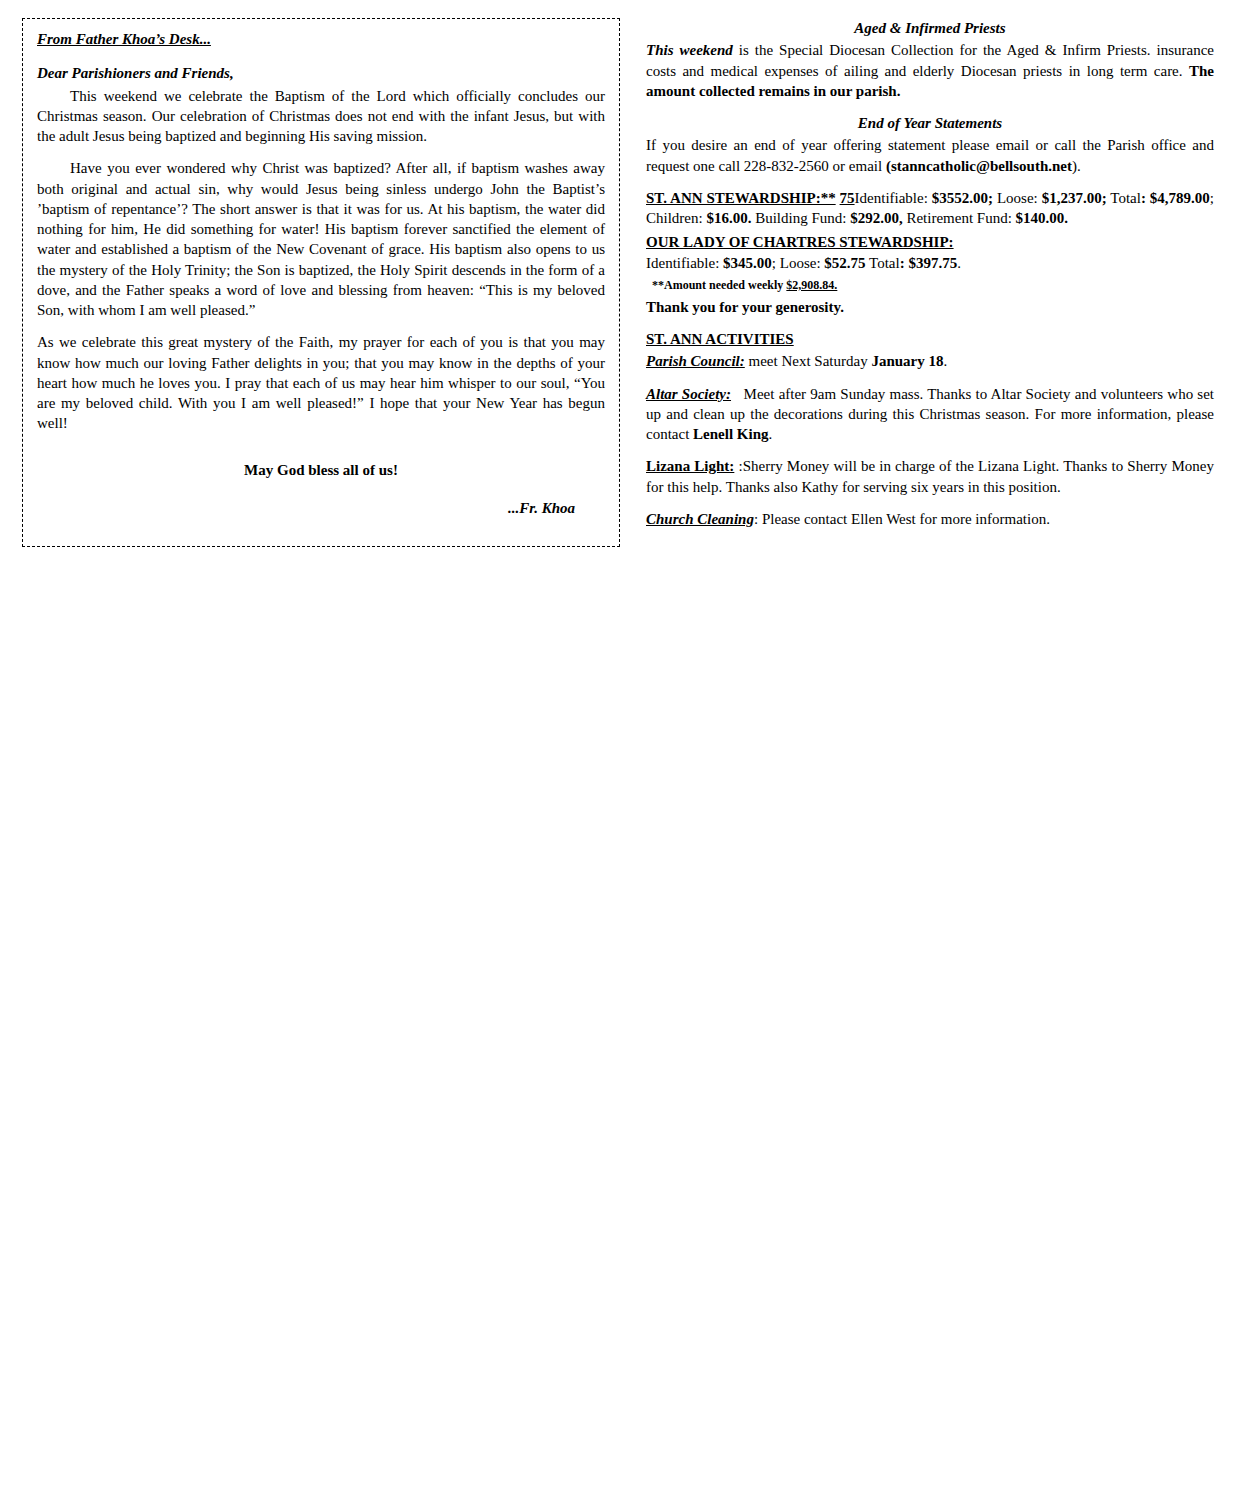From Father Khoa’s Desk...
Dear Parishioners and Friends,
This weekend we celebrate the Baptism of the Lord which officially concludes our Christmas season. Our celebration of Christmas does not end with the infant Jesus, but with the adult Jesus being baptized and beginning His saving mission.
Have you ever wondered why Christ was baptized? After all, if baptism washes away both original and actual sin, why would Jesus being sinless undergo John the Baptist’s ’baptism of repentance’? The short answer is that it was for us. At his baptism, the water did nothing for him, He did something for water! His baptism forever sanctified the element of water and established a baptism of the New Covenant of grace. His baptism also opens to us the mystery of the Holy Trinity; the Son is baptized, the Holy Spirit descends in the form of a dove, and the Father speaks a word of love and blessing from heaven: “This is my beloved Son, with whom I am well pleased.”
As we celebrate this great mystery of the Faith, my prayer for each of you is that you may know how much our loving Father delights in you; that you may know in the depths of your heart how much he loves you. I pray that each of us may hear him whisper to our soul, “You are my beloved child. With you I am well pleased!” I hope that your New Year has begun well!
May God bless all of us!
...Fr. Khoa
Aged & Infirmed Priests
This weekend is the Special Diocesan Collection for the Aged & Infirm Priests. insurance costs and medical expenses of ailing and elderly Diocesan priests in long term care. The amount collected remains in our parish.
End of Year Statements
If you desire an end of year offering statement please email or call the Parish office and request one call 228-832-2560 or email (stanncatholic@bellsouth.net).
ST. ANN STEWARDSHIP:** 75 Identifiable: $3552.00; Loose: $1,237.00; Total: $4,789.00; Children: $16.00. Building Fund: $292.00, Retirement Fund: $140.00.
OUR LADY OF CHARTRES STEWARDSHIP:
Identifiable: $345.00; Loose: $52.75 Total: $397.75.
**Amount needed weekly $2,908.84.
Thank you for your generosity.
ST. ANN ACTIVITIES
Parish Council: meet Next Saturday January 18.
Altar Society: Meet after 9am Sunday mass. Thanks to Altar Society and volunteers who set up and clean up the decorations during this Christmas season. For more information, please contact Lenell King.
Lizana Light: :Sherry Money will be in charge of the Lizana Light. Thanks to Sherry Money for this help. Thanks also Kathy for serving six years in this position.
Church Cleaning: Please contact Ellen West for more information.